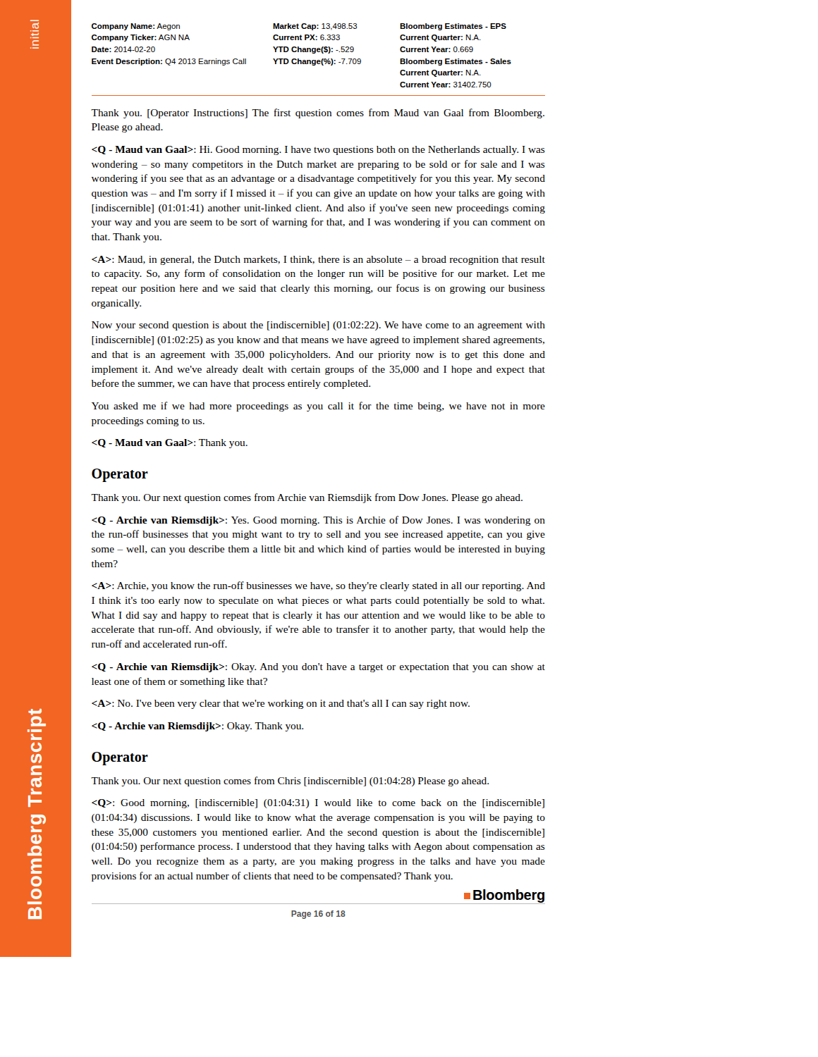initial
Bloomberg Transcript
| Company Name: Aegon | Market Cap: 13,498.53 | Bloomberg Estimates - EPS |
| Company Ticker: AGN NA | Current PX: 6.333 | Current Quarter: N.A. |
| Date: 2014-02-20 | YTD Change($): -.529 | Current Year: 0.669 |
| Event Description: Q4 2013 Earnings Call | YTD Change(%): -7.709 | Bloomberg Estimates - Sales |
| | | Current Quarter: N.A. |
| | | Current Year: 31402.750 |
Thank you. [Operator Instructions] The first question comes from Maud van Gaal from Bloomberg. Please go ahead.
<Q - Maud van Gaal>: Hi. Good morning. I have two questions both on the Netherlands actually. I was wondering – so many competitors in the Dutch market are preparing to be sold or for sale and I was wondering if you see that as an advantage or a disadvantage competitively for you this year. My second question was – and I'm sorry if I missed it – if you can give an update on how your talks are going with [indiscernible] (01:01:41) another unit-linked client. And also if you've seen new proceedings coming your way and you are seem to be sort of warning for that, and I was wondering if you can comment on that. Thank you.
<A>: Maud, in general, the Dutch markets, I think, there is an absolute – a broad recognition that result to capacity. So, any form of consolidation on the longer run will be positive for our market. Let me repeat our position here and we said that clearly this morning, our focus is on growing our business organically.
Now your second question is about the [indiscernible] (01:02:22). We have come to an agreement with [indiscernible] (01:02:25) as you know and that means we have agreed to implement shared agreements, and that is an agreement with 35,000 policyholders. And our priority now is to get this done and implement it. And we've already dealt with certain groups of the 35,000 and I hope and expect that before the summer, we can have that process entirely completed.
You asked me if we had more proceedings as you call it for the time being, we have not in more proceedings coming to us.
<Q - Maud van Gaal>: Thank you.
Operator
Thank you. Our next question comes from Archie van Riemsdijk from Dow Jones. Please go ahead.
<Q - Archie van Riemsdijk>: Yes. Good morning. This is Archie of Dow Jones. I was wondering on the run-off businesses that you might want to try to sell and you see increased appetite, can you give some – well, can you describe them a little bit and which kind of parties would be interested in buying them?
<A>: Archie, you know the run-off businesses we have, so they're clearly stated in all our reporting. And I think it's too early now to speculate on what pieces or what parts could potentially be sold to what. What I did say and happy to repeat that is clearly it has our attention and we would like to be able to accelerate that run-off. And obviously, if we're able to transfer it to another party, that would help the run-off and accelerated run-off.
<Q - Archie van Riemsdijk>: Okay. And you don't have a target or expectation that you can show at least one of them or something like that?
<A>: No. I've been very clear that we're working on it and that's all I can say right now.
<Q - Archie van Riemsdijk>: Okay. Thank you.
Operator
Thank you. Our next question comes from Chris [indiscernible] (01:04:28) Please go ahead.
<Q>: Good morning, [indiscernible] (01:04:31) I would like to come back on the [indiscernible] (01:04:34) discussions. I would like to know what the average compensation is you will be paying to these 35,000 customers you mentioned earlier. And the second question is about the [indiscernible] (01:04:50) performance process. I understood that they having talks with Aegon about compensation as well. Do you recognize them as a party, are you making progress in the talks and have you made provisions for an actual number of clients that need to be compensated? Thank you.
Bloomberg
Page 16 of 18